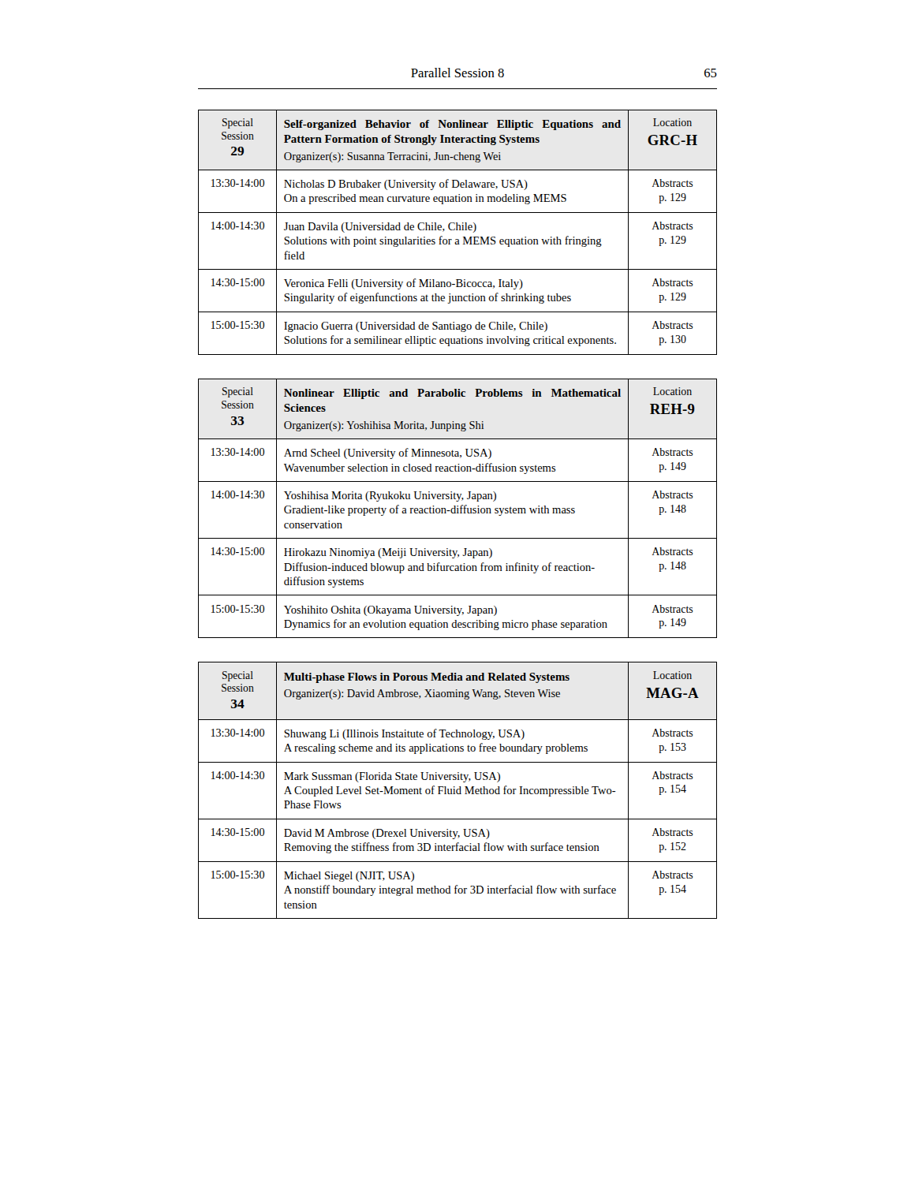Parallel Session 8 65
| Special Session 29 | Self-organized Behavior of Nonlinear Elliptic Equations and Pattern Formation of Strongly Interacting Systems Organizer(s): Susanna Terracini, Jun-cheng Wei | Location GRC-H |
| 13:30-14:00 | Nicholas D Brubaker (University of Delaware, USA) On a prescribed mean curvature equation in modeling MEMS | Abstracts p. 129 |
| 14:00-14:30 | Juan Davila (Universidad de Chile, Chile) Solutions with point singularities for a MEMS equation with fringing field | Abstracts p. 129 |
| 14:30-15:00 | Veronica Felli (University of Milano-Bicocca, Italy) Singularity of eigenfunctions at the junction of shrinking tubes | Abstracts p. 129 |
| 15:00-15:30 | Ignacio Guerra (Universidad de Santiago de Chile, Chile) Solutions for a semilinear elliptic equations involving critical exponents. | Abstracts p. 130 |
| Special Session 33 | Nonlinear Elliptic and Parabolic Problems in Mathematical Sciences Organizer(s): Yoshihisa Morita, Junping Shi | Location REH-9 |
| 13:30-14:00 | Arnd Scheel (University of Minnesota, USA) Wavenumber selection in closed reaction-diffusion systems | Abstracts p. 149 |
| 14:00-14:30 | Yoshihisa Morita (Ryukoku University, Japan) Gradient-like property of a reaction-diffusion system with mass conservation | Abstracts p. 148 |
| 14:30-15:00 | Hirokazu Ninomiya (Meiji University, Japan) Diffusion-induced blowup and bifurcation from infinity of reaction-diffusion systems | Abstracts p. 148 |
| 15:00-15:30 | Yoshihito Oshita (Okayama University, Japan) Dynamics for an evolution equation describing micro phase separation | Abstracts p. 149 |
| Special Session 34 | Multi-phase Flows in Porous Media and Related Systems Organizer(s): David Ambrose, Xiaoming Wang, Steven Wise | Location MAG-A |
| 13:30-14:00 | Shuwang Li (Illinois Instaitute of Technology, USA) A rescaling scheme and its applications to free boundary problems | Abstracts p. 153 |
| 14:00-14:30 | Mark Sussman (Florida State University, USA) A Coupled Level Set-Moment of Fluid Method for Incompressible Two-Phase Flows | Abstracts p. 154 |
| 14:30-15:00 | David M Ambrose (Drexel University, USA) Removing the stiffness from 3D interfacial flow with surface tension | Abstracts p. 152 |
| 15:00-15:30 | Michael Siegel (NJIT, USA) A nonstiff boundary integral method for 3D interfacial flow with surface tension | Abstracts p. 154 |